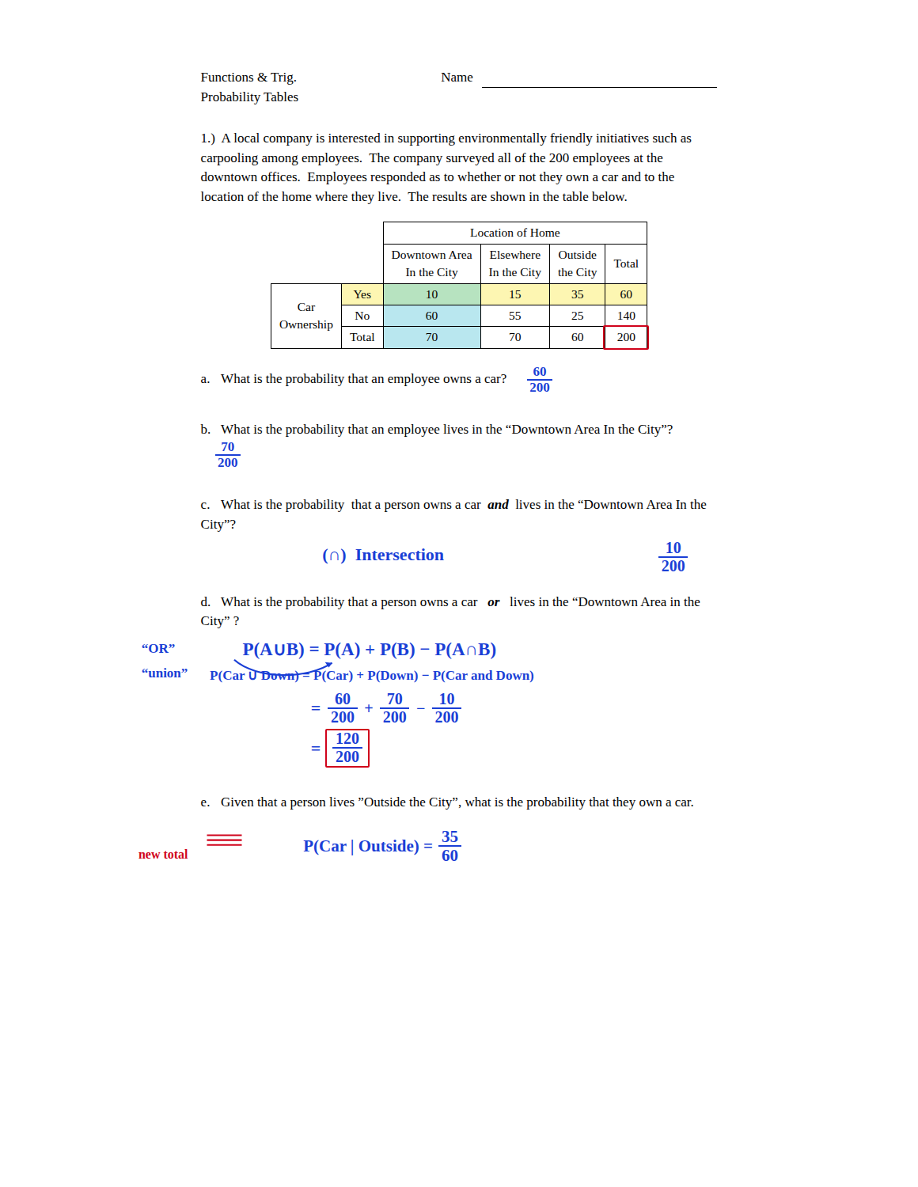Functions & Trig.
Probability Tables
Name
1.) A local company is interested in supporting environmentally friendly initiatives such as carpooling among employees. The company surveyed all of the 200 employees at the downtown offices. Employees responded as to whether or not they own a car and to the location of the home where they live. The results are shown in the table below.
| | | Location of Home |
| | | Downtown Area In the City | Elsewhere In the City | Outside the City | Total |
| Car Ownership | Yes | 10 | 15 | 35 | 60 |
| No | 60 | 55 | 25 | 140 |
| Total | 70 | 70 | 60 | 200 |
a. What is the probability that an employee owns a car? 60200
b. What is the probability that an employee lives in the “Downtown Area In the City”? 70200
c. What is the probability that a person owns a car and lives in the “Downtown Area In the City”?
(∩) Intersection 10200
d. What is the probability that a person owns a car or lives in the “Downtown Area in the City” ?
“OR” “union”
P(A∪B) = P(A) + P(B) − P(A∩B)
P(Car ∪ Down) = P(Car) + P(Down) − P(Car and Down)
= 60200 + 70200 − 10200
= 120200
e. Given that a person lives ”Outside the City”, what is the probability that they own a car.
new total
P(Car | Outside) = 3560